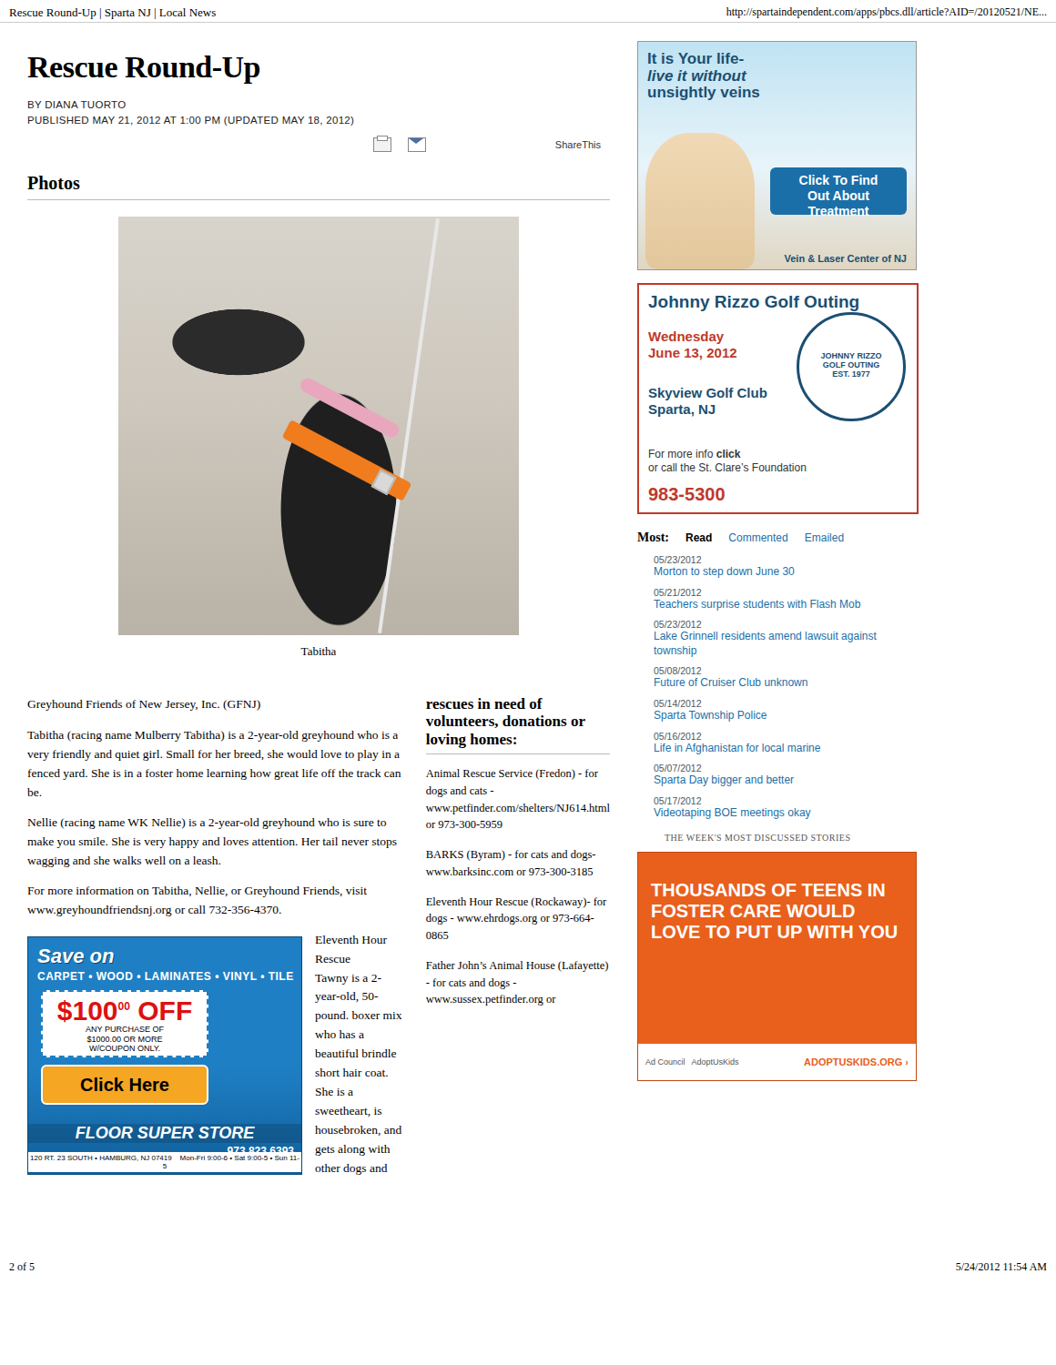Rescue Round-Up | Sparta NJ | Local News
http://spartaindependent.com/apps/pbcs.dll/article?AID=/20120521/NE...
Rescue Round-Up
BY DIANA TUORTO
PUBLISHED MAY 21, 2012 AT 1:00 PM (UPDATED MAY 18, 2012)
ShareThis
Photos
Tabitha
Greyhound Friends of New Jersey, Inc. (GFNJ)
Tabitha (racing name Mulberry Tabitha) is a 2-year-old greyhound who is a very friendly and quiet girl. Small for her breed, she would love to play in a fenced yard. She is in a foster home learning how great life off the track can be.
Nellie (racing name WK Nellie) is a 2-year-old greyhound who is sure to make you smile. She is very happy and loves attention. Her tail never stops wagging and she walks well on a leash.
For more information on Tabitha, Nellie, or Greyhound Friends, visit www.greyhoundfriendsnj.org or call 732-356-4370.
Save on
CARPET • WOOD • LAMINATES • VINYL • TILE
$10000 OFF
ANY PURCHASE OF
$1000.00 OR MORE
W/COUPON ONLY.
Click Here
FLOOR SUPER STORE
973.823.6393
120 RT. 23 SOUTH • HAMBURG, NJ 07419 Mon-Fri 9:00-6 • Sat 9:00-5 • Sun 11-5
Eleventh Hour Rescue
Tawny is a 2-year-old, 50-pound. boxer mix who has a beautiful brindle short hair coat. She is a sweetheart, is housebroken, and gets along with other dogs and
rescues in need of volunteers, donations or loving homes:
Animal Rescue Service (Fredon) - for dogs and cats - www.petfinder.com/shelters/NJ614.html or 973-300-5959
BARKS (Byram) - for cats and dogs- www.barksinc.com or 973-300-3185
Eleventh Hour Rescue (Rockaway)- for dogs - www.ehrdogs.org or 973-664-0865
Father John’s Animal House (Lafayette) - for cats and dogs - www.sussex.petfinder.org or
It is Your life-
live it without
unsightly veins
Click To Find
Out About
Treatment
Vein & Laser Center of NJ
Johnny Rizzo Golf Outing
Wednesday
June 13, 2012
Skyview Golf Club
Sparta, NJ
JOHNNY RIZZO
GOLF OUTING
EST. 1977
For more info click
or call the St. Clare’s Foundation
983-5300
Most: Read Commented Emailed
05/23/2012
Morton to step down June 30
05/21/2012
Teachers surprise students with Flash Mob
05/23/2012
Lake Grinnell residents amend lawsuit against township
05/08/2012
Future of Cruiser Club unknown
05/14/2012
Sparta Township Police
05/16/2012
Life in Afghanistan for local marine
05/07/2012
Sparta Day bigger and better
05/17/2012
Videotaping BOE meetings okay
The week's most discussed stories
Thousands of teens in foster care would love to put up with you
Ad Council AdoptUsKids ADOPTUSKIDS.ORG ›
2 of 5
5/24/2012 11:54 AM